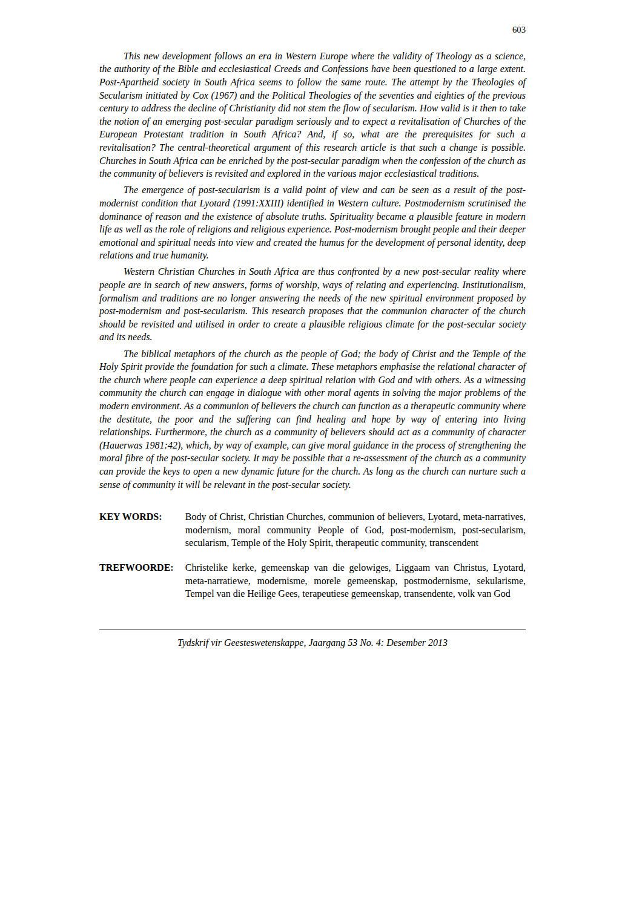603
This new development follows an era in Western Europe where the validity of Theology as a science, the authority of the Bible and ecclesiastical Creeds and Confessions have been questioned to a large extent. Post-Apartheid society in South Africa seems to follow the same route. The attempt by the Theologies of Secularism initiated by Cox (1967) and the Political Theologies of the seventies and eighties of the previous century to address the decline of Christianity did not stem the flow of secularism. How valid is it then to take the notion of an emerging post-secular paradigm seriously and to expect a revitalisation of Churches of the European Protestant tradition in South Africa? And, if so, what are the prerequisites for such a revitalisation? The central-theoretical argument of this research article is that such a change is possible. Churches in South Africa can be enriched by the post-secular paradigm when the confession of the church as the community of believers is revisited and explored in the various major ecclesiastical traditions.
The emergence of post-secularism is a valid point of view and can be seen as a result of the post-modernist condition that Lyotard (1991:XXIII) identified in Western culture. Postmodernism scrutinised the dominance of reason and the existence of absolute truths. Spirituality became a plausible feature in modern life as well as the role of religions and religious experience. Post-modernism brought people and their deeper emotional and spiritual needs into view and created the humus for the development of personal identity, deep relations and true humanity.
Western Christian Churches in South Africa are thus confronted by a new post-secular reality where people are in search of new answers, forms of worship, ways of relating and experiencing. Institutionalism, formalism and traditions are no longer answering the needs of the new spiritual environment proposed by post-modernism and post-secularism. This research proposes that the communion character of the church should be revisited and utilised in order to create a plausible religious climate for the post-secular society and its needs.
The biblical metaphors of the church as the people of God; the body of Christ and the Temple of the Holy Spirit provide the foundation for such a climate. These metaphors emphasise the relational character of the church where people can experience a deep spiritual relation with God and with others. As a witnessing community the church can engage in dialogue with other moral agents in solving the major problems of the modern environment. As a communion of believers the church can function as a therapeutic community where the destitute, the poor and the suffering can find healing and hope by way of entering into living relationships. Furthermore, the church as a community of believers should act as a community of character (Hauerwas 1981:42), which, by way of example, can give moral guidance in the process of strengthening the moral fibre of the post-secular society. It may be possible that a re-assessment of the church as a community can provide the keys to open a new dynamic future for the church. As long as the church can nurture such a sense of community it will be relevant in the post-secular society.
Key words:
Body of Christ, Christian Churches, communion of believers, Lyotard, meta-narratives, modernism, moral community People of God, post-modernism, post-secularism, secularism, Temple of the Holy Spirit, therapeutic community, transcendent
Trefwoorde:
Christelike kerke, gemeenskap van die gelowiges, Liggaam van Christus, Lyotard, meta-narratiewe, modernisme, morele gemeenskap, postmodernisme, sekularisme, Tempel van die Heilige Gees, terapeutiese gemeenskap, transendente, volk van God
Tydskrif vir Geesteswetenskappe, Jaargang 53 No. 4: Desember 2013